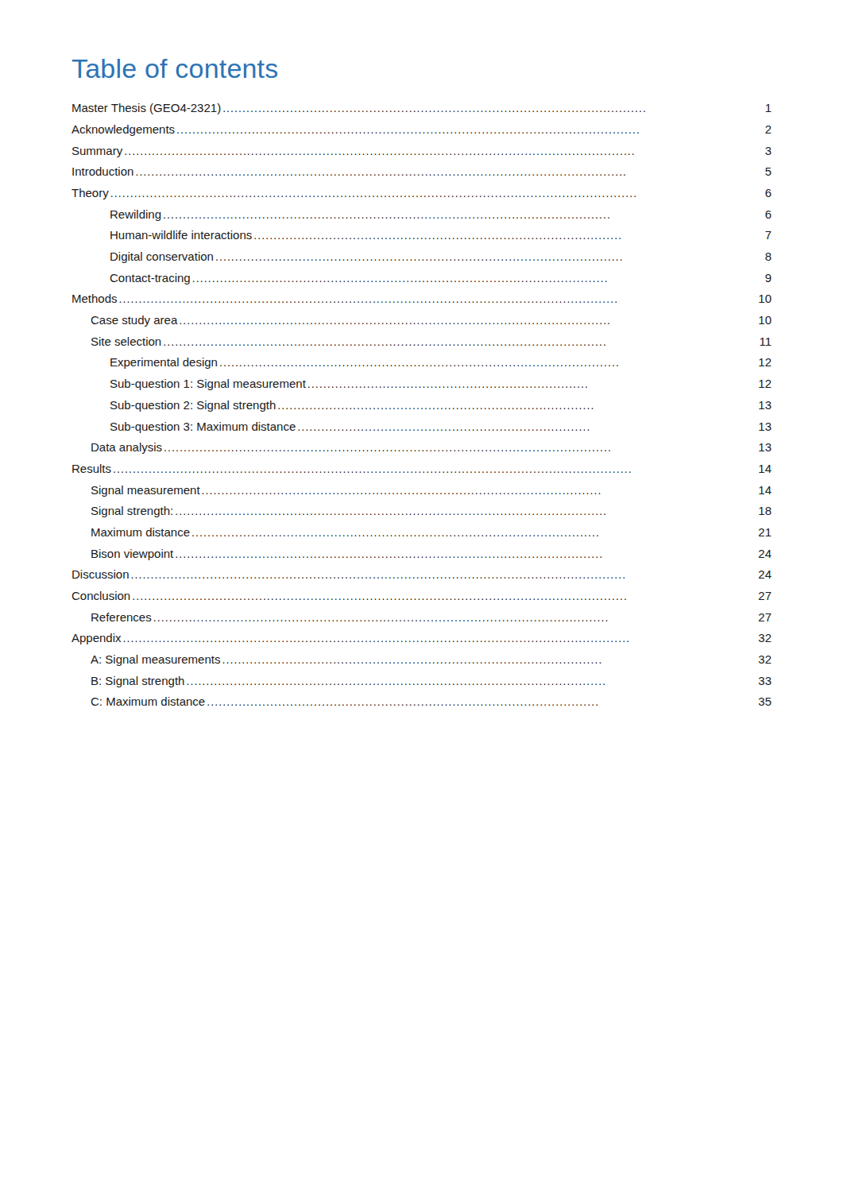Table of contents
Master Thesis (GEO4-2321)........................................................................................................... 1
Acknowledgements..................................................................................................................... 2
Summary................................................................................................................................. 3
Introduction............................................................................................................................ 5
Theory..................................................................................................................................... 6
Rewilding................................................................................................................. 6
Human-wildlife interactions............................................................................................. 7
Digital conservation....................................................................................................... 8
Contact-tracing......................................................................................................... 9
Methods.............................................................................................................................. 10
Case study area............................................................................................................. 10
Site selection................................................................................................................ 11
Experimental design..................................................................................................... 12
Sub-question 1: Signal measurement....................................................................... 12
Sub-question 2: Signal strength................................................................................ 13
Sub-question 3: Maximum distance.......................................................................... 13
Data analysis................................................................................................................. 13
Results................................................................................................................................... 14
Signal measurement..................................................................................................... 14
Signal strength:............................................................................................................. 18
Maximum distance....................................................................................................... 21
Bison viewpoint............................................................................................................ 24
Discussion............................................................................................................................. 24
Conclusion............................................................................................................................. 27
References................................................................................................................... 27
Appendix................................................................................................................................ 32
A: Signal measurements................................................................................................ 32
B: Signal strength.......................................................................................................... 33
C: Maximum distance................................................................................................... 35